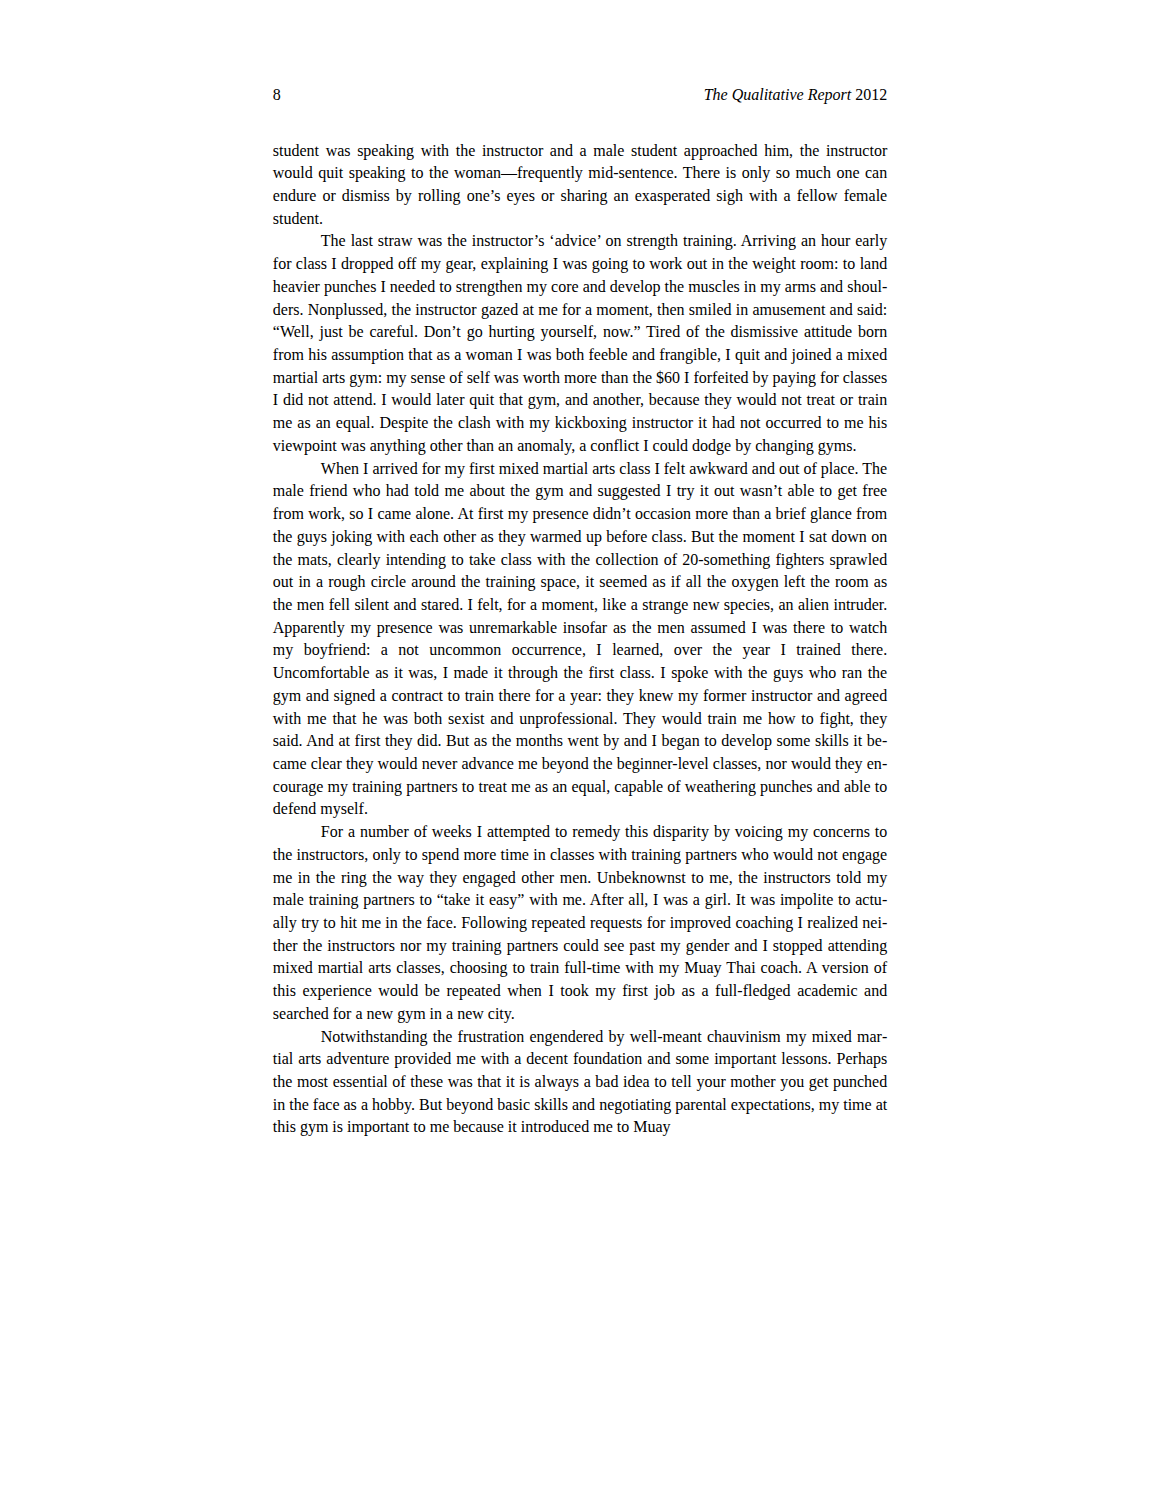8 The Qualitative Report 2012
student was speaking with the instructor and a male student approached him, the instructor would quit speaking to the woman—frequently mid-sentence. There is only so much one can endure or dismiss by rolling one’s eyes or sharing an exasperated sigh with a fellow female student.
The last straw was the instructor’s ‘advice’ on strength training. Arriving an hour early for class I dropped off my gear, explaining I was going to work out in the weight room: to land heavier punches I needed to strengthen my core and develop the muscles in my arms and shoulders. Nonplussed, the instructor gazed at me for a moment, then smiled in amusement and said: “Well, just be careful. Don’t go hurting yourself, now.” Tired of the dismissive attitude born from his assumption that as a woman I was both feeble and frangible, I quit and joined a mixed martial arts gym: my sense of self was worth more than the $60 I forfeited by paying for classes I did not attend. I would later quit that gym, and another, because they would not treat or train me as an equal. Despite the clash with my kickboxing instructor it had not occurred to me his viewpoint was anything other than an anomaly, a conflict I could dodge by changing gyms.
When I arrived for my first mixed martial arts class I felt awkward and out of place. The male friend who had told me about the gym and suggested I try it out wasn’t able to get free from work, so I came alone. At first my presence didn’t occasion more than a brief glance from the guys joking with each other as they warmed up before class. But the moment I sat down on the mats, clearly intending to take class with the collection of 20-something fighters sprawled out in a rough circle around the training space, it seemed as if all the oxygen left the room as the men fell silent and stared. I felt, for a moment, like a strange new species, an alien intruder. Apparently my presence was unremarkable insofar as the men assumed I was there to watch my boyfriend: a not uncommon occurrence, I learned, over the year I trained there. Uncomfortable as it was, I made it through the first class. I spoke with the guys who ran the gym and signed a contract to train there for a year: they knew my former instructor and agreed with me that he was both sexist and unprofessional. They would train me how to fight, they said. And at first they did. But as the months went by and I began to develop some skills it became clear they would never advance me beyond the beginner-level classes, nor would they encourage my training partners to treat me as an equal, capable of weathering punches and able to defend myself.
For a number of weeks I attempted to remedy this disparity by voicing my concerns to the instructors, only to spend more time in classes with training partners who would not engage me in the ring the way they engaged other men. Unbeknownst to me, the instructors told my male training partners to “take it easy” with me. After all, I was a girl. It was impolite to actually try to hit me in the face. Following repeated requests for improved coaching I realized neither the instructors nor my training partners could see past my gender and I stopped attending mixed martial arts classes, choosing to train full-time with my Muay Thai coach. A version of this experience would be repeated when I took my first job as a full-fledged academic and searched for a new gym in a new city.
Notwithstanding the frustration engendered by well-meant chauvinism my mixed martial arts adventure provided me with a decent foundation and some important lessons. Perhaps the most essential of these was that it is always a bad idea to tell your mother you get punched in the face as a hobby. But beyond basic skills and negotiating parental expectations, my time at this gym is important to me because it introduced me to Muay